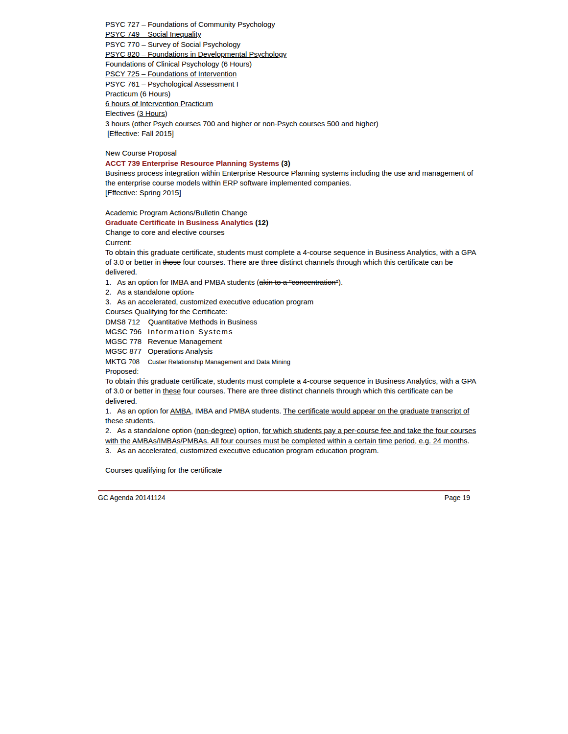PSYC 727 – Foundations of Community Psychology
PSYC 749 – Social Inequality
PSYC 770 – Survey of Social Psychology
PSYC 820 – Foundations in Developmental Psychology
Foundations of Clinical Psychology (6 Hours)
PSCY 725 – Foundations of Intervention
PSYC 761 – Psychological Assessment I
Practicum (6 Hours)
6 hours of Intervention Practicum
Electives (3 Hours)
3 hours (other Psych courses 700 and higher or non-Psych courses 500 and higher)
[Effective: Fall 2015]
New Course Proposal
ACCT 739 Enterprise Resource Planning Systems (3)
Business process integration within Enterprise Resource Planning systems including the use and management of the enterprise course models within ERP software implemented companies.
[Effective: Spring 2015]
Academic Program Actions/Bulletin Change
Graduate Certificate in Business Analytics (12)
Change to core and elective courses
Current:
To obtain this graduate certificate, students must complete a 4-course sequence in Business Analytics, with a GPA of 3.0 or better in those four courses. There are three distinct channels through which this certificate can be delivered.
1. As an option for IMBA and PMBA students (akin to a "concentration").
2. As a standalone option.
3. As an accelerated, customized executive education program
Courses Qualifying for the Certificate:
DMS8 712 Quantitative Methods in Business
MGSC 796 Information Systems
MGSC 778 Revenue Management
MGSC 877 Operations Analysis
MKTG 708 Custer Relationship Management and Data Mining
Proposed:
To obtain this graduate certificate, students must complete a 4-course sequence in Business Analytics, with a GPA of 3.0 or better in these four courses. There are three distinct channels through which this certificate can be delivered.
1. As an option for AMBA, IMBA and PMBA students. The certificate would appear on the graduate transcript of these students.
2. As a standalone option (non-degree) option, for which students pay a per-course fee and take the four courses with the AMBAs/IMBAs/PMBAs. All four courses must be completed within a certain time period, e.g. 24 months.
3. As an accelerated, customized executive education program education program.
Courses qualifying for the certificate
GC Agenda 20141124 Page 19